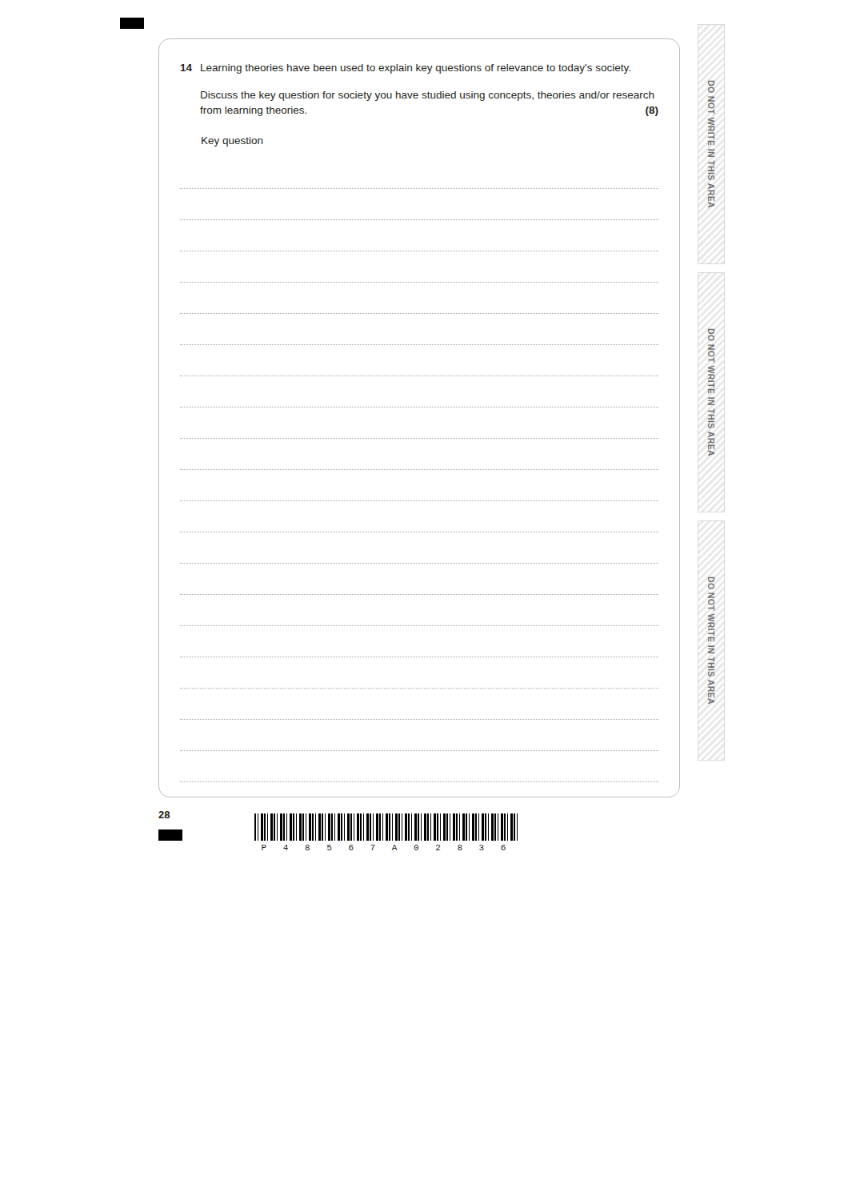DO NOT WRITE IN THIS AREA
DO NOT WRITE IN THIS AREA
DO NOT WRITE IN THIS AREA
14
Learning theories have been used to explain key questions of relevance to today's society.
Discuss the key question for society you have studied using concepts, theories and/or research from learning theories.(8)
Key question
28
P 4 8 5 6 7 A 0 2 8 3 6